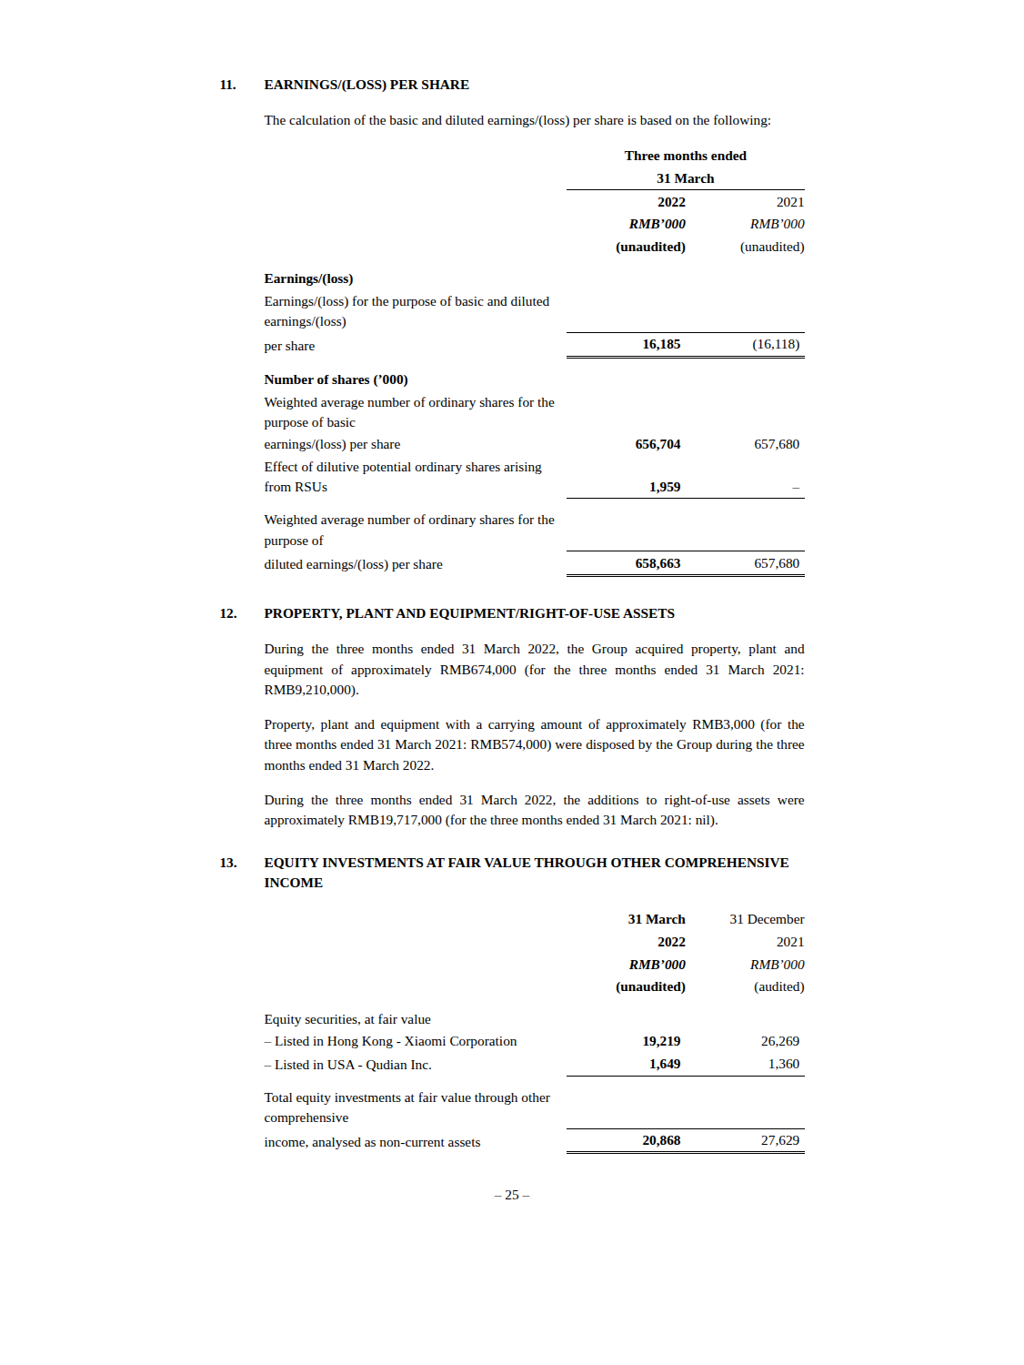11.
EARNINGS/(LOSS) PER SHARE
The calculation of the basic and diluted earnings/(loss) per share is based on the following:
| | Three months ended |
| | 31 March |
| | 2022 | 2021 |
| | RMB’000 | RMB’000 |
| | (unaudited) | (unaudited) |
| Earnings/(loss) | | |
| Earnings/(loss) for the purpose of basic and diluted earnings/(loss) | | |
| per share | 16,185 | (16,118) |
| Number of shares (’000) | | |
| Weighted average number of ordinary shares for the purpose of basic | | |
| earnings/(loss) per share | 656,704 | 657,680 |
| Effect of dilutive potential ordinary shares arising from RSUs | 1,959 | – |
| Weighted average number of ordinary shares for the purpose of | | |
| diluted earnings/(loss) per share | 658,663 | 657,680 |
12.
PROPERTY, PLANT AND EQUIPMENT/RIGHT-OF-USE ASSETS
During the three months ended 31 March 2022, the Group acquired property, plant and equipment of approximately RMB674,000 (for the three months ended 31 March 2021: RMB9,210,000).
Property, plant and equipment with a carrying amount of approximately RMB3,000 (for the three months ended 31 March 2021: RMB574,000) were disposed by the Group during the three months ended 31 March 2022.
During the three months ended 31 March 2022, the additions to right-of-use assets were approximately RMB19,717,000 (for the three months ended 31 March 2021: nil).
13.
EQUITY INVESTMENTS AT FAIR VALUE THROUGH OTHER COMPREHENSIVE INCOME
| | 31 March | 31 December |
| | 2022 | 2021 |
| | RMB’000 | RMB’000 |
| | (unaudited) | (audited) |
| Equity securities, at fair value | | |
| – Listed in Hong Kong - Xiaomi Corporation | 19,219 | 26,269 |
| – Listed in USA - Qudian Inc. | 1,649 | 1,360 |
| Total equity investments at fair value through other comprehensive | | |
| income, analysed as non-current assets | 20,868 | 27,629 |
– 25 –